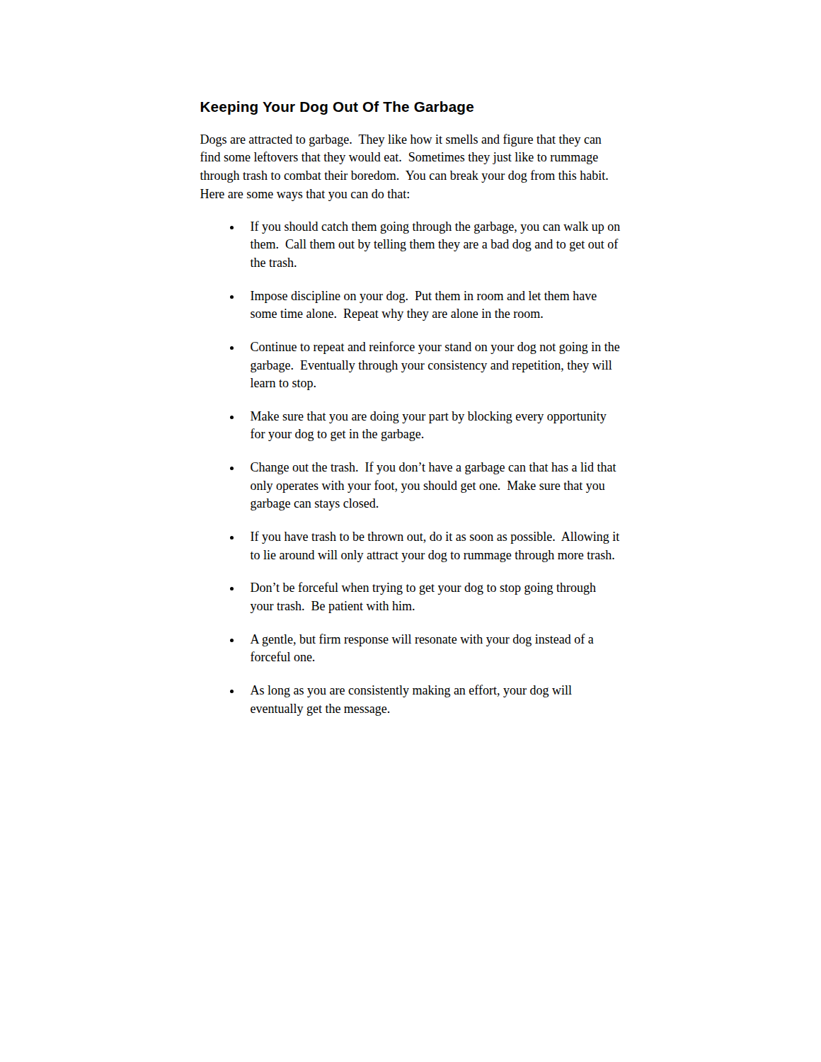Keeping Your Dog Out Of The Garbage
Dogs are attracted to garbage. They like how it smells and figure that they can find some leftovers that they would eat. Sometimes they just like to rummage through trash to combat their boredom. You can break your dog from this habit. Here are some ways that you can do that:
If you should catch them going through the garbage, you can walk up on them. Call them out by telling them they are a bad dog and to get out of the trash.
Impose discipline on your dog. Put them in room and let them have some time alone. Repeat why they are alone in the room.
Continue to repeat and reinforce your stand on your dog not going in the garbage. Eventually through your consistency and repetition, they will learn to stop.
Make sure that you are doing your part by blocking every opportunity for your dog to get in the garbage.
Change out the trash. If you don’t have a garbage can that has a lid that only operates with your foot, you should get one. Make sure that you garbage can stays closed.
If you have trash to be thrown out, do it as soon as possible. Allowing it to lie around will only attract your dog to rummage through more trash.
Don’t be forceful when trying to get your dog to stop going through your trash. Be patient with him.
A gentle, but firm response will resonate with your dog instead of a forceful one.
As long as you are consistently making an effort, your dog will eventually get the message.